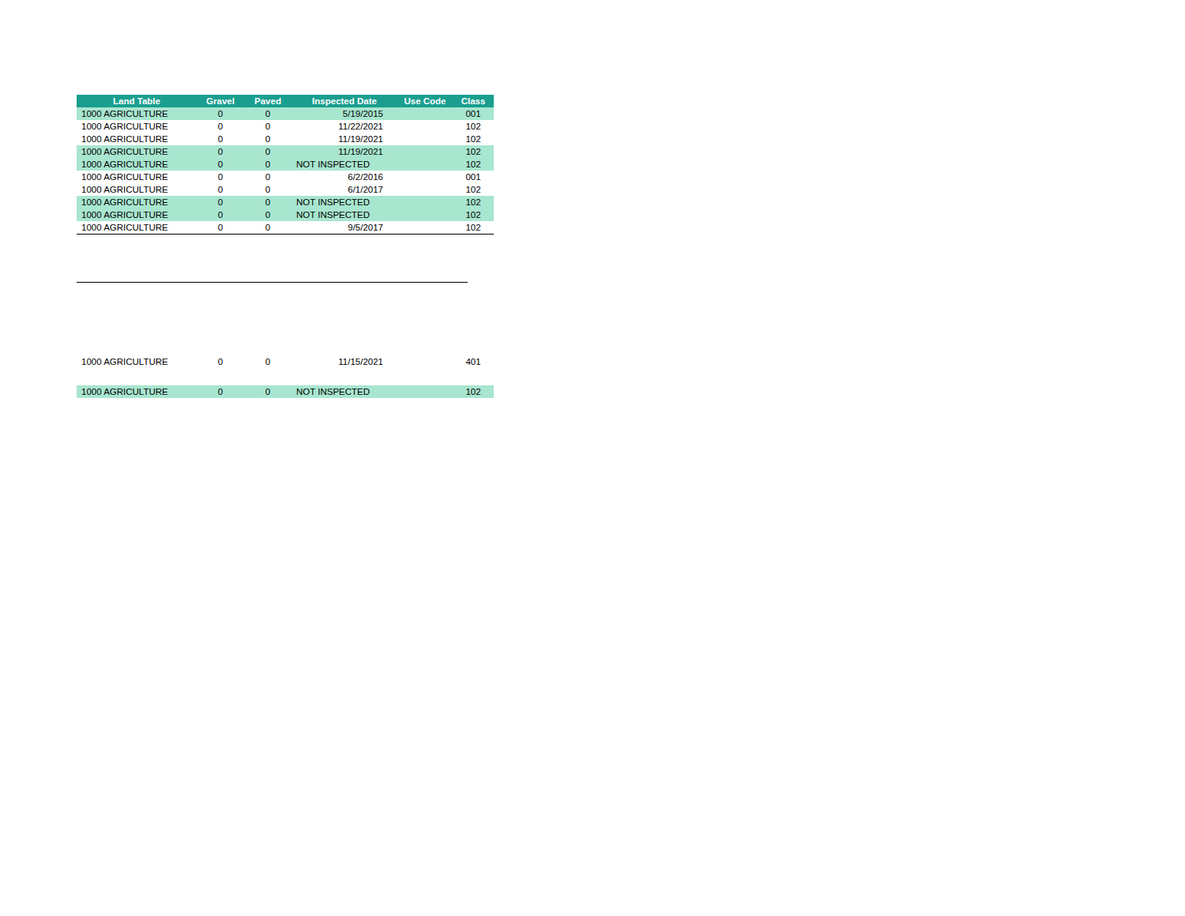| Land Table | Gravel | Paved | Inspected Date | Use Code | Class |
| --- | --- | --- | --- | --- | --- |
| 1000 AGRICULTURE | 0 | 0 | 5/19/2015 | | 001 |
| 1000 AGRICULTURE | 0 | 0 | 11/22/2021 | | 102 |
| 1000 AGRICULTURE | 0 | 0 | 11/19/2021 | | 102 |
| 1000 AGRICULTURE | 0 | 0 | 11/19/2021 | | 102 |
| 1000 AGRICULTURE | 0 | 0 | NOT INSPECTED | | 102 |
| 1000 AGRICULTURE | 0 | 0 | 6/2/2016 | | 001 |
| 1000 AGRICULTURE | 0 | 0 | 6/1/2017 | | 102 |
| 1000 AGRICULTURE | 0 | 0 | NOT INSPECTED | | 102 |
| 1000 AGRICULTURE | 0 | 0 | NOT INSPECTED | | 102 |
| 1000 AGRICULTURE | 0 | 0 | 9/5/2017 | | 102 |
| 1000 AGRICULTURE | 0 | 0 | 11/15/2021 | | 401 |
| 1000 AGRICULTURE | 0 | 0 | NOT INSPECTED | | 102 |